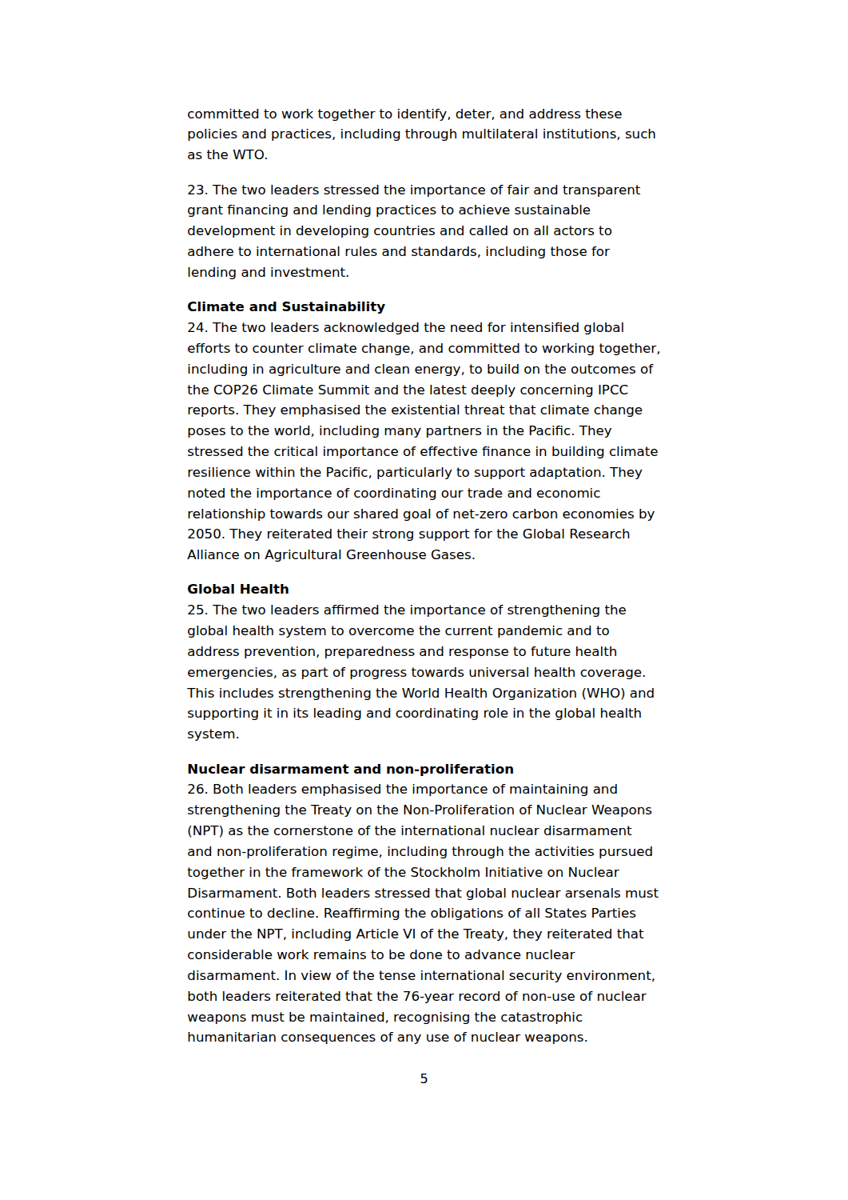committed to work together to identify, deter, and address these policies and practices, including through multilateral institutions, such as the WTO.
23. The two leaders stressed the importance of fair and transparent grant financing and lending practices to achieve sustainable development in developing countries and called on all actors to adhere to international rules and standards, including those for lending and investment.
Climate and Sustainability
24. The two leaders acknowledged the need for intensified global efforts to counter climate change, and committed to working together, including in agriculture and clean energy, to build on the outcomes of the COP26 Climate Summit and the latest deeply concerning IPCC reports. They emphasised the existential threat that climate change poses to the world, including many partners in the Pacific. They stressed the critical importance of effective finance in building climate resilience within the Pacific, particularly to support adaptation. They noted the importance of coordinating our trade and economic relationship towards our shared goal of net-zero carbon economies by 2050. They reiterated their strong support for the Global Research Alliance on Agricultural Greenhouse Gases.
Global Health
25. The two leaders affirmed the importance of strengthening the global health system to overcome the current pandemic and to address prevention, preparedness and response to future health emergencies, as part of progress towards universal health coverage. This includes strengthening the World Health Organization (WHO) and supporting it in its leading and coordinating role in the global health system.
Nuclear disarmament and non-proliferation
26. Both leaders emphasised the importance of maintaining and strengthening the Treaty on the Non-Proliferation of Nuclear Weapons (NPT) as the cornerstone of the international nuclear disarmament and non-proliferation regime, including through the activities pursued together in the framework of the Stockholm Initiative on Nuclear Disarmament. Both leaders stressed that global nuclear arsenals must continue to decline. Reaffirming the obligations of all States Parties under the NPT, including Article VI of the Treaty, they reiterated that considerable work remains to be done to advance nuclear disarmament. In view of the tense international security environment, both leaders reiterated that the 76-year record of non-use of nuclear weapons must be maintained, recognising the catastrophic humanitarian consequences of any use of nuclear weapons.
5